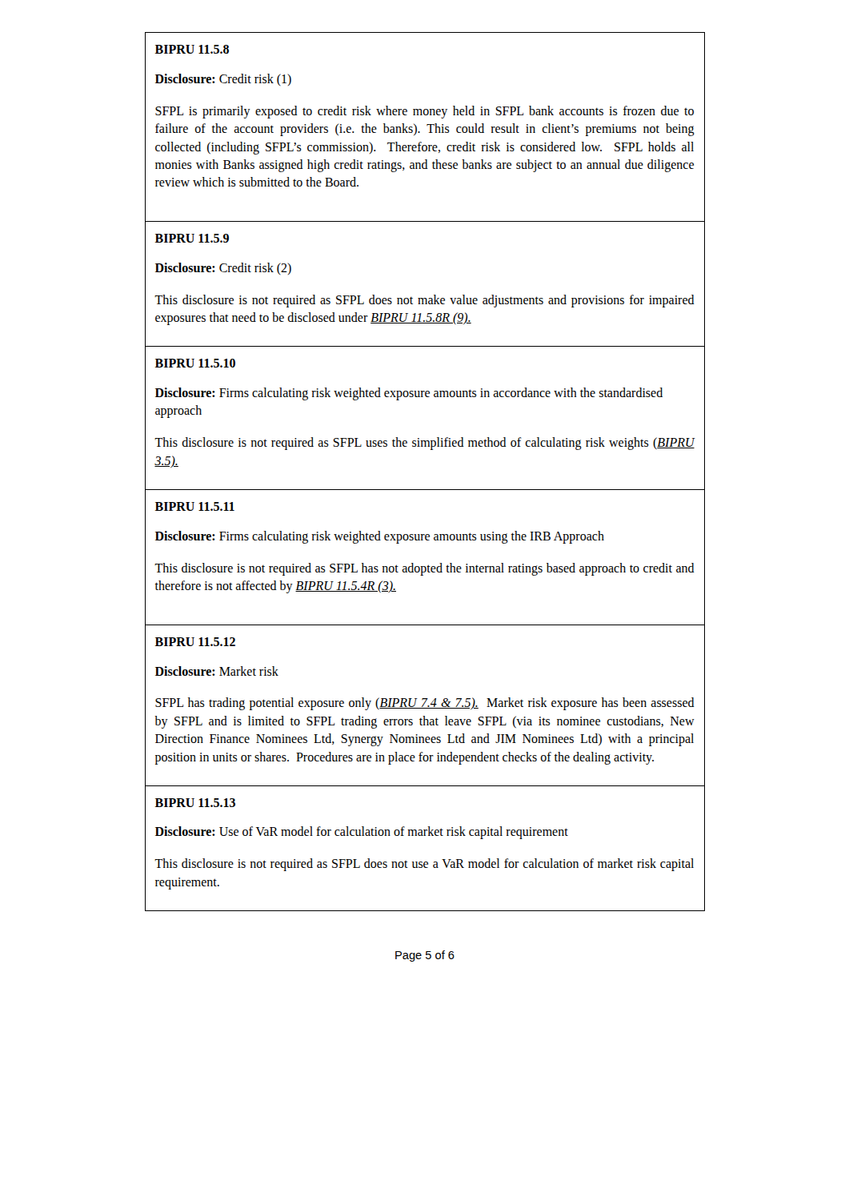| BIPRU 11.5.8 Disclosure: Credit risk (1) SFPL is primarily exposed to credit risk where money held in SFPL bank accounts is frozen due to failure of the account providers (i.e. the banks). This could result in client’s premiums not being collected (including SFPL’s commission). Therefore, credit risk is considered low. SFPL holds all monies with Banks assigned high credit ratings, and these banks are subject to an annual due diligence review which is submitted to the Board. |
| BIPRU 11.5.9 Disclosure: Credit risk (2) This disclosure is not required as SFPL does not make value adjustments and provisions for impaired exposures that need to be disclosed under BIPRU 11.5.8R (9). |
| BIPRU 11.5.10 Disclosure: Firms calculating risk weighted exposure amounts in accordance with the standardised approach This disclosure is not required as SFPL uses the simplified method of calculating risk weights ( BIPRU 3.5). |
| BIPRU 11.5.11 Disclosure: Firms calculating risk weighted exposure amounts using the IRB Approach This disclosure is not required as SFPL has not adopted the internal ratings based approach to credit and therefore is not affected by BIPRU 11.5.4R (3). |
| BIPRU 11.5.12 Disclosure: Market risk SFPL has trading potential exposure only ( BIPRU 7.4 & 7.5). Market risk exposure has been assessed by SFPL and is limited to SFPL trading errors that leave SFPL (via its nominee custodians, New Direction Finance Nominees Ltd, Synergy Nominees Ltd and JIM Nominees Ltd) with a principal position in units or shares. Procedures are in place for independent checks of the dealing activity. |
| BIPRU 11.5.13 Disclosure: Use of VaR model for calculation of market risk capital requirement This disclosure is not required as SFPL does not use a VaR model for calculation of market risk capital requirement. |
Page 5 of 6